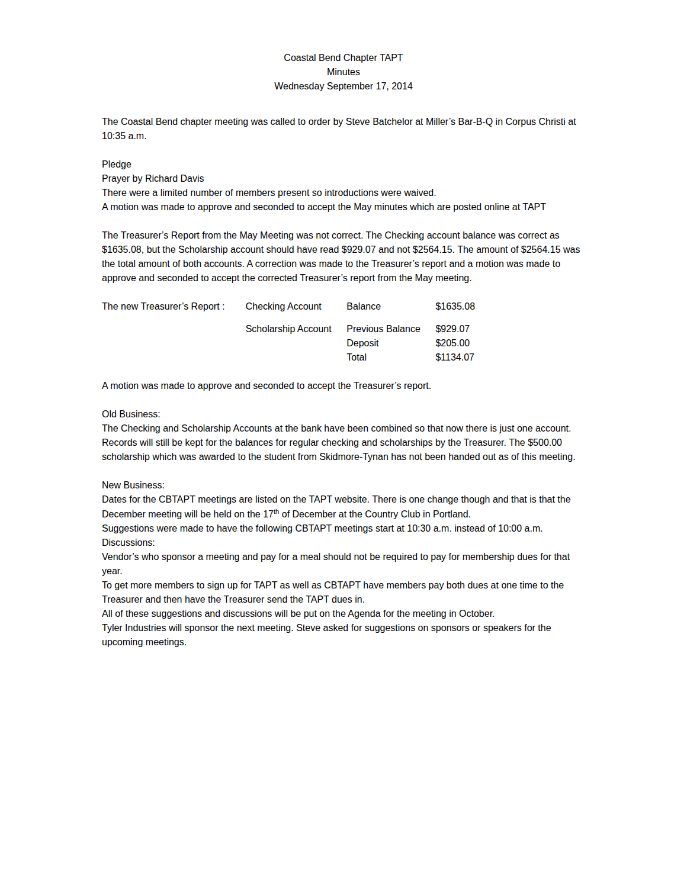Coastal Bend Chapter TAPT
Minutes
Wednesday September 17, 2014
The Coastal Bend chapter meeting was called to order by Steve Batchelor at Miller’s Bar-B-Q in Corpus Christi at 10:35 a.m.
Pledge
Prayer by Richard Davis
There were a limited number of members present so introductions were waived.
A motion was made to approve and seconded to accept the May minutes which are posted online at TAPT
The Treasurer’s Report from the May Meeting was not correct. The Checking account balance was correct as $1635.08, but the Scholarship account should have read $929.07 and not $2564.15. The amount of $2564.15 was the total amount of both accounts. A correction was made to the Treasurer’s report and a motion was made to approve and seconded to accept the corrected Treasurer’s report from the May meeting.
| The new Treasurer’s Report : | Checking Account | Balance | $1635.08 |
| | Scholarship Account | Previous Balance | $929.07 |
| | | Deposit | $205.00 |
| | | Total | $1134.07 |
A motion was made to approve and seconded to accept the Treasurer’s report.
Old Business:
The Checking and Scholarship Accounts at the bank have been combined so that now there is just one account. Records will still be kept for the balances for regular checking and scholarships by the Treasurer. The $500.00 scholarship which was awarded to the student from Skidmore-Tynan has not been handed out as of this meeting.
New Business:
Dates for the CBTAPT meetings are listed on the TAPT website. There is one change though and that is that the December meeting will be held on the 17th of December at the Country Club in Portland.
Suggestions were made to have the following CBTAPT meetings start at 10:30 a.m. instead of 10:00 a.m.
Discussions:
Vendor’s who sponsor a meeting and pay for a meal should not be required to pay for membership dues for that year.
To get more members to sign up for TAPT as well as CBTAPT have members pay both dues at one time to the Treasurer and then have the Treasurer send the TAPT dues in.
All of these suggestions and discussions will be put on the Agenda for the meeting in October.
Tyler Industries will sponsor the next meeting. Steve asked for suggestions on sponsors or speakers for the upcoming meetings.